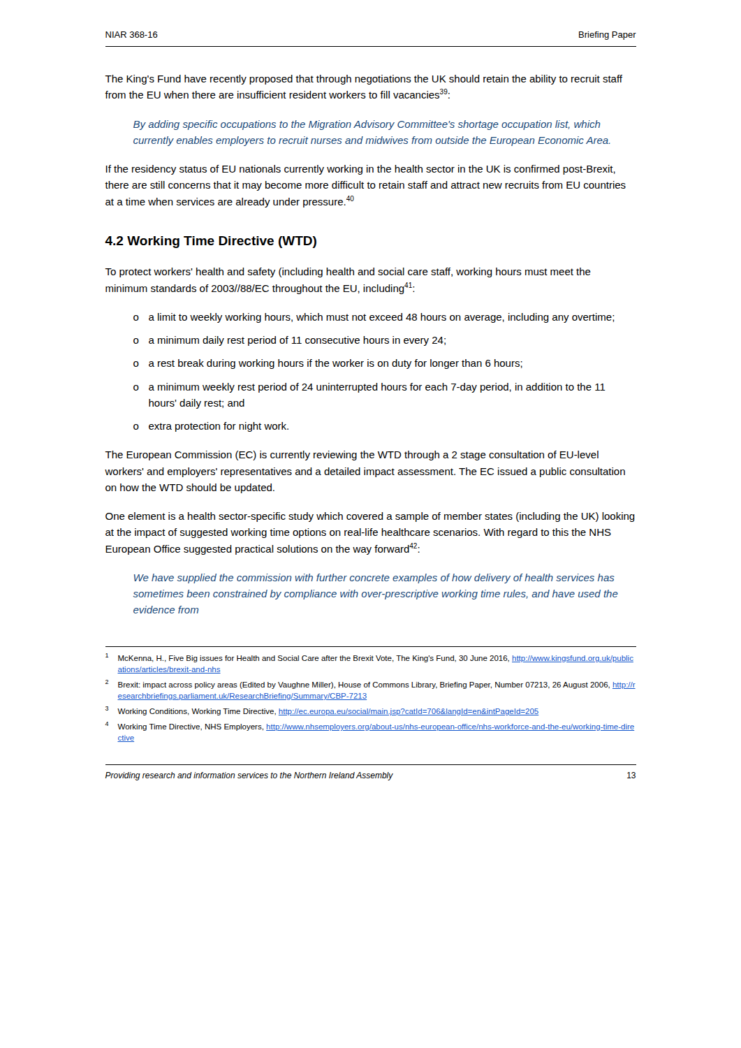NIAR 368-16
Briefing Paper
The King's Fund have recently proposed that through negotiations the UK should retain the ability to recruit staff from the EU when there are insufficient resident workers to fill vacancies39:
By adding specific occupations to the Migration Advisory Committee's shortage occupation list, which currently enables employers to recruit nurses and midwives from outside the European Economic Area.
If the residency status of EU nationals currently working in the health sector in the UK is confirmed post-Brexit, there are still concerns that it may become more difficult to retain staff and attract new recruits from EU countries at a time when services are already under pressure.40
4.2 Working Time Directive (WTD)
To protect workers' health and safety (including health and social care staff, working hours must meet the minimum standards of 2003//88/EC throughout the EU, including41:
a limit to weekly working hours, which must not exceed 48 hours on average, including any overtime;
a minimum daily rest period of 11 consecutive hours in every 24;
a rest break during working hours if the worker is on duty for longer than 6 hours;
a minimum weekly rest period of 24 uninterrupted hours for each 7-day period, in addition to the 11 hours' daily rest; and
extra protection for night work.
The European Commission (EC) is currently reviewing the WTD through a 2 stage consultation of EU-level workers' and employers' representatives and a detailed impact assessment. The EC issued a public consultation on how the WTD should be updated.
One element is a health sector-specific study which covered a sample of member states (including the UK) looking at the impact of suggested working time options on real-life healthcare scenarios. With regard to this the NHS European Office suggested practical solutions on the way forward42:
We have supplied the commission with further concrete examples of how delivery of health services has sometimes been constrained by compliance with over-prescriptive working time rules, and have used the evidence from
McKenna, H., Five Big issues for Health and Social Care after the Brexit Vote, The King's Fund, 30 June 2016, http://www.kingsfund.org.uk/publications/articles/brexit-and-nhs
Brexit: impact across policy areas (Edited by Vaughne Miller), House of Commons Library, Briefing Paper, Number 07213, 26 August 2006, http://researchbriefings.parliament.uk/ResearchBriefing/Summary/CBP-7213
Working Conditions, Working Time Directive, http://ec.europa.eu/social/main.jsp?catId=706&langId=en&intPageId=205
Working Time Directive, NHS Employers, http://www.nhsemployers.org/about-us/nhs-european-office/nhs-workforce-and-the-eu/working-time-directive
Providing research and information services to the Northern Ireland Assembly
13